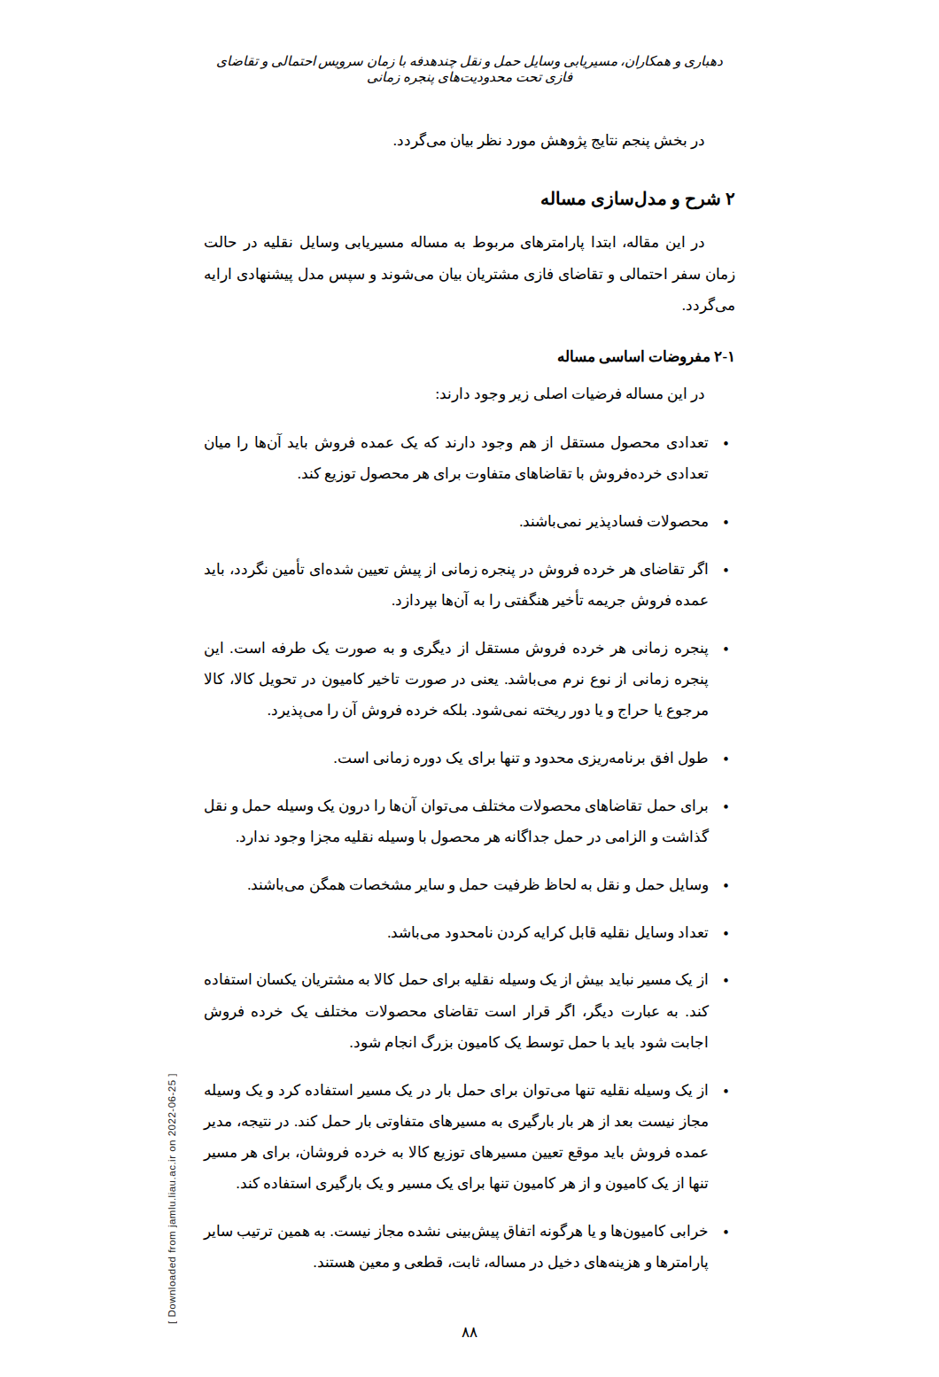دهباری و همکاران، مسیریابی وسایل حمل و نقل چندهدفه با زمان سرویس احتمالی و تقاضای فازی تحت محدودیت‌های پنجره زمانی
در بخش پنجم نتایج پژوهش مورد نظر بیان می‌گردد.
۲ شرح و مدل‌سازی مساله
در این مقاله، ابتدا پارامترهای مربوط به مساله مسیریابی وسایل نقلیه در حالت زمان سفر احتمالی و تقاضای فازی مشتریان بیان می‌شوند و سپس مدل پیشنهادی ارایه می‌گردد.
۲-۱ مفروضات اساسی مساله
در این مساله فرضیات اصلی زیر وجود دارند:
تعدادی محصول مستقل از هم وجود دارند که یک عمده فروش باید آن‌ها را میان تعدادی خرده‌فروش با تقاضاهای متفاوت برای هر محصول توزیع کند.
محصولات فسادپذیر نمی‌باشند.
اگر تقاضای هر خرده فروش در پنجره زمانی از پیش تعیین شده‌ای تأمین نگردد، باید عمده فروش جریمه تأخیر هنگفتی را به آن‌ها بپردازد.
پنجره زمانی هر خرده فروش مستقل از دیگری و به صورت یک طرفه است. این پنجره زمانی از نوع نرم می‌باشد. یعنی در صورت تاخیر کامیون در تحویل کالا، کالا مرجوع یا حراج و یا دور ریخته نمی‌شود. بلکه خرده فروش آن را می‌پذیرد.
طول افق برنامه‌ریزی محدود و تنها برای یک دوره زمانی است.
برای حمل تقاضاهای محصولات مختلف می‌توان آن‌ها را درون یک وسیله حمل و نقل گذاشت و الزامی در حمل جداگانه هر محصول با وسیله نقلیه مجزا وجود ندارد.
وسایل حمل و نقل به لحاظ ظرفیت حمل و سایر مشخصات همگن می‌باشند.
تعداد وسایل نقلیه قابل کرایه کردن نامحدود می‌باشد.
از یک مسیر نباید بیش از یک وسیله نقلیه برای حمل کالا به مشتریان یکسان استفاده کند. به عبارت دیگر، اگر قرار است تقاضای محصولات مختلف یک خرده فروش اجابت شود باید با حمل توسط یک کامیون بزرگ انجام شود.
از یک وسیله نقلیه تنها می‌توان برای حمل بار در یک مسیر استفاده کرد و یک وسیله مجاز نیست بعد از هر بار بارگیری به مسیرهای متفاوتی بار حمل کند. در نتیجه، مدیر عمده فروش باید موقع تعیین مسیرهای توزیع کالا به خرده فروشان، برای هر مسیر تنها از یک کامیون و از هر کامیون تنها برای یک مسیر و یک بارگیری استفاده کند.
خرابی کامیون‌ها و یا هرگونه اتفاق پیش‌بینی نشده مجاز نیست. به همین ترتیب سایر پارامترها و هزینه‌های دخیل در مساله، ثابت، قطعی و معین هستند.
۸۸
[ Downloaded from jamlu.liau.ac.ir on 2022-06-25 ]